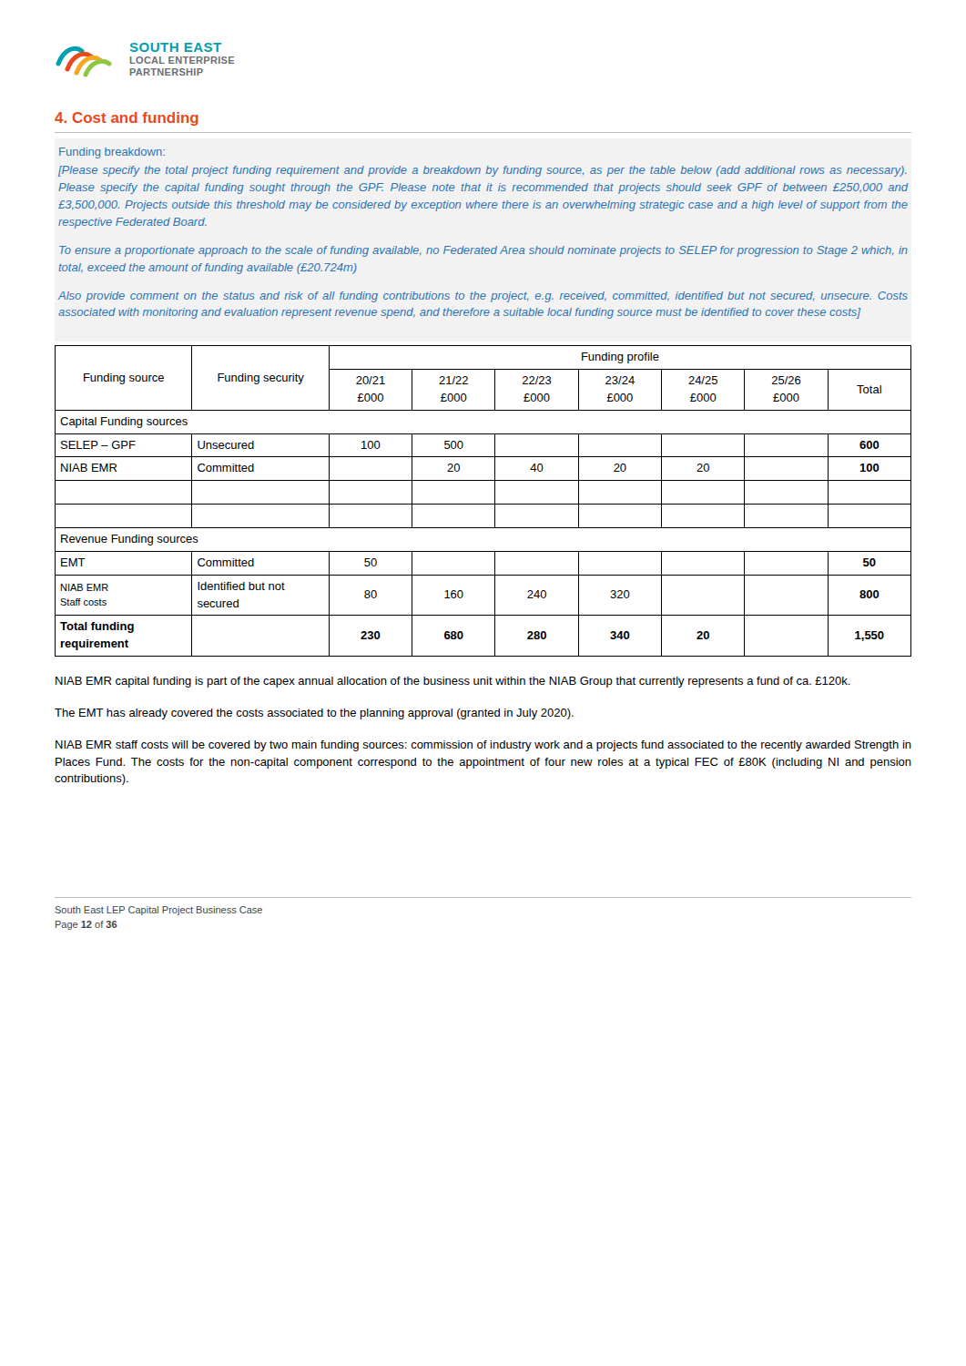SOUTH EAST
LOCAL ENTERPRISE
PARTNERSHIP
4. Cost and funding
Funding breakdown:
[Please specify the total project funding requirement and provide a breakdown by funding source, as per the table below (add additional rows as necessary). Please specify the capital funding sought through the GPF. Please note that it is recommended that projects should seek GPF of between £250,000 and £3,500,000. Projects outside this threshold may be considered by exception where there is an overwhelming strategic case and a high level of support from the respective Federated Board.
To ensure a proportionate approach to the scale of funding available, no Federated Area should nominate projects to SELEP for progression to Stage 2 which, in total, exceed the amount of funding available (£20.724m)
Also provide comment on the status and risk of all funding contributions to the project, e.g. received, committed, identified but not secured, unsecure. Costs associated with monitoring and evaluation represent revenue spend, and therefore a suitable local funding source must be identified to cover these costs]
| Funding source | Funding security | Funding profile |
| --- | --- | --- |
| 20/21 £000 | 21/22 £000 | 22/23 £000 | 23/24 £000 | 24/25 £000 | 25/26 £000 | Total |
| Capital Funding sources |
| SELEP – GPF | Unsecured | 100 | 500 | | | | | 600 |
| NIAB EMR | Committed | | 20 | 40 | 20 | 20 | | 100 |
| Revenue Funding sources |
| EMT | Committed | 50 | | | | | | 50 |
| NIAB EMR Staff costs | Identified but not secured | 80 | 160 | 240 | 320 | | | 800 |
| Total funding requirement | | 230 | 680 | 280 | 340 | 20 | | 1,550 |
NIAB EMR capital funding is part of the capex annual allocation of the business unit within the NIAB Group that currently represents a fund of ca. £120k.
The EMT has already covered the costs associated to the planning approval (granted in July 2020).
NIAB EMR staff costs will be covered by two main funding sources: commission of industry work and a projects fund associated to the recently awarded Strength in Places Fund. The costs for the non-capital component correspond to the appointment of four new roles at a typical FEC of £80K (including NI and pension contributions).
South East LEP Capital Project Business Case
Page 12 of 36